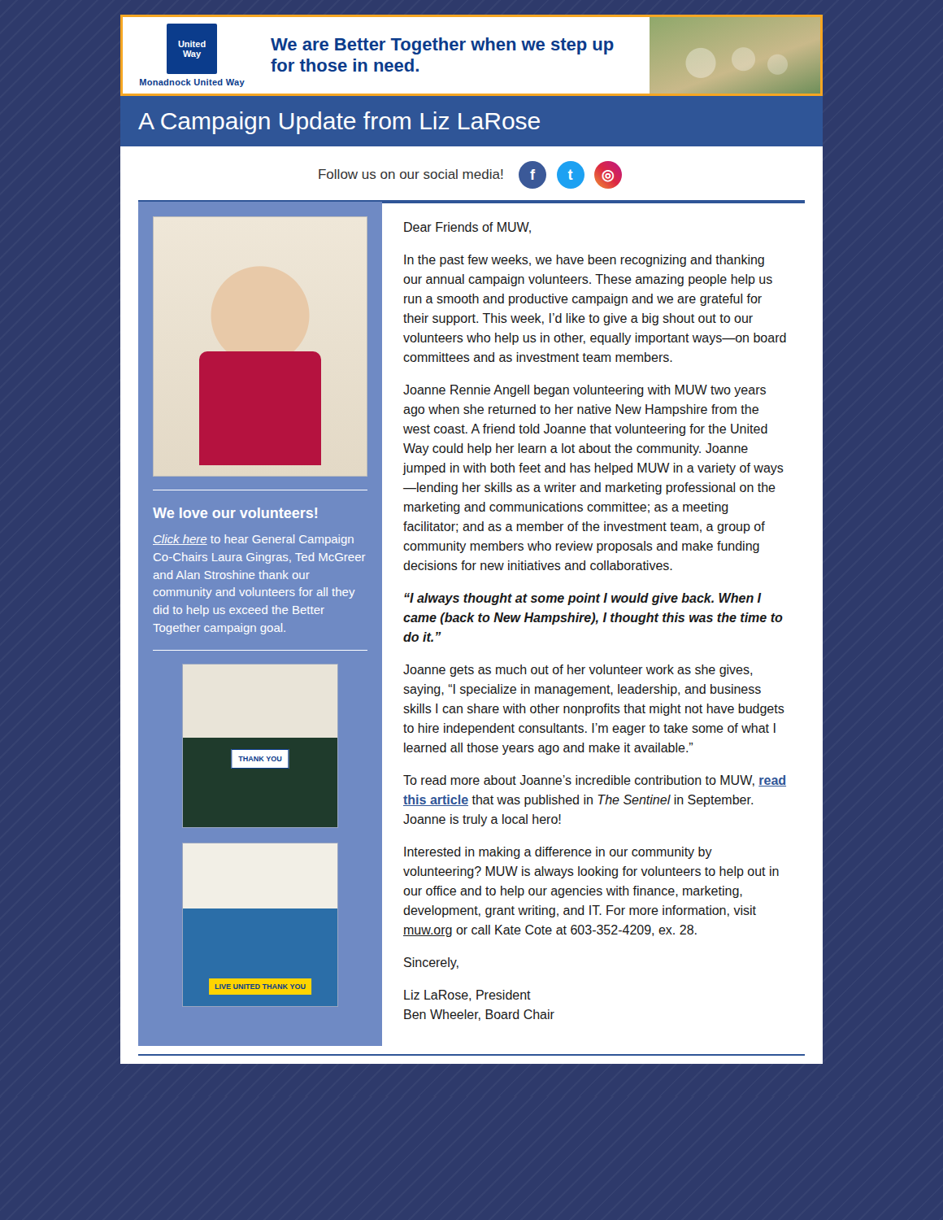United
Way
Monadnock United Way
We are Better Together when we step up for those in need.
A Campaign Update from Liz LaRose
Follow us on our social media! f t ◎
We love our volunteers!
Click here to hear General Campaign Co-Chairs Laura Gingras, Ted McGreer and Alan Stroshine thank our community and volunteers for all they did to help us exceed the Better Together campaign goal.
Dear Friends of MUW,
In the past few weeks, we have been recognizing and thanking our annual campaign volunteers. These amazing people help us run a smooth and productive campaign and we are grateful for their support. This week, I’d like to give a big shout out to our volunteers who help us in other, equally important ways—on board committees and as investment team members.
Joanne Rennie Angell began volunteering with MUW two years ago when she returned to her native New Hampshire from the west coast. A friend told Joanne that volunteering for the United Way could help her learn a lot about the community. Joanne jumped in with both feet and has helped MUW in a variety of ways—lending her skills as a writer and marketing professional on the marketing and communications committee; as a meeting facilitator; and as a member of the investment team, a group of community members who review proposals and make funding decisions for new initiatives and collaboratives.
“I always thought at some point I would give back. When I came (back to New Hampshire), I thought this was the time to do it.”
Joanne gets as much out of her volunteer work as she gives, saying, “I specialize in management, leadership, and business skills I can share with other nonprofits that might not have budgets to hire independent consultants. I’m eager to take some of what I learned all those years ago and make it available.”
To read more about Joanne’s incredible contribution to MUW, read this article that was published in The Sentinel in September. Joanne is truly a local hero!
Interested in making a difference in our community by volunteering? MUW is always looking for volunteers to help out in our office and to help our agencies with finance, marketing, development, grant writing, and IT. For more information, visit muw.org or call Kate Cote at 603-352-4209, ex. 28.
Sincerely,
Liz LaRose, President
Ben Wheeler, Board Chair